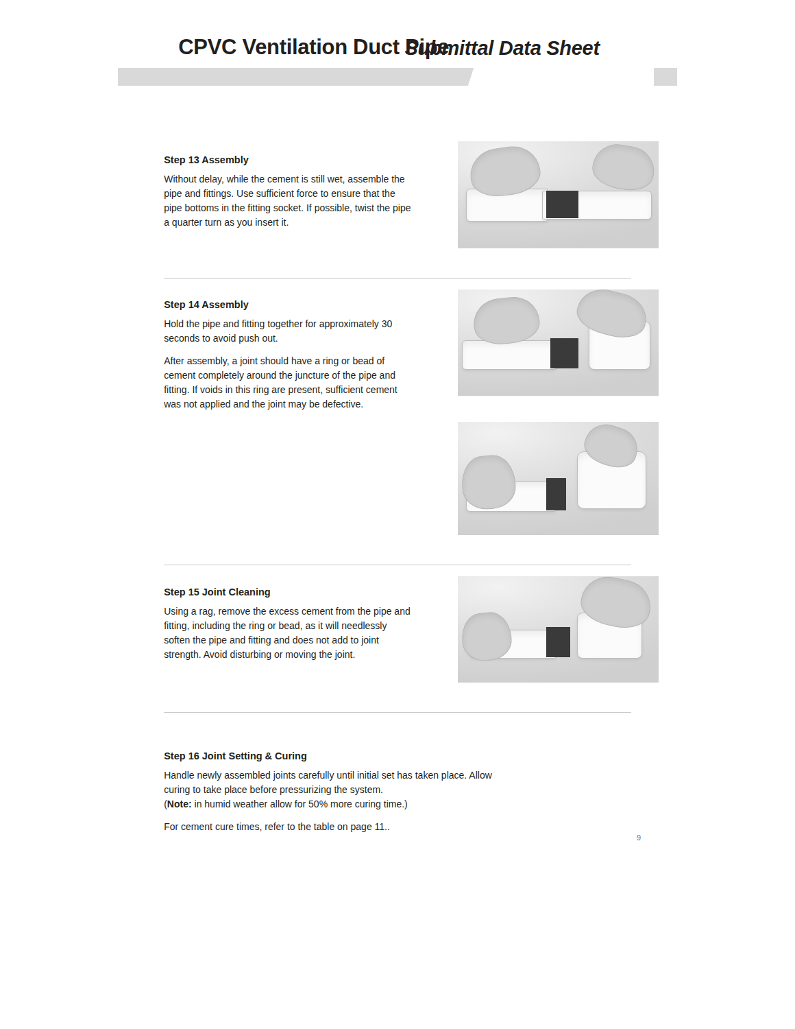CPVC Ventilation Duct Pipe
Submittal Data Sheet
Step 13 Assembly
Without delay, while the cement is still wet, assemble the pipe and fittings. Use sufficient force to ensure that the pipe bottoms in the fitting socket. If possible, twist the pipe a quarter turn as you insert it.
Step 14 Assembly
Hold the pipe and fitting together for approximately 30 seconds to avoid push out.
After assembly, a joint should have a ring or bead of cement completely around the juncture of the pipe and fitting. If voids in this ring are present, sufficient cement was not applied and the joint may be defective.
Step 15 Joint Cleaning
Using a rag, remove the excess cement from the pipe and fitting, including the ring or bead, as it will needlessly soften the pipe and fitting and does not add to joint strength. Avoid disturbing or moving the joint.
Step 16 Joint Setting & Curing
Handle newly assembled joints carefully until initial set has taken place. Allow curing to take place before pressurizing the system.
(Note: in humid weather allow for 50% more curing time.)
For cement cure times, refer to the table on page 11..
9